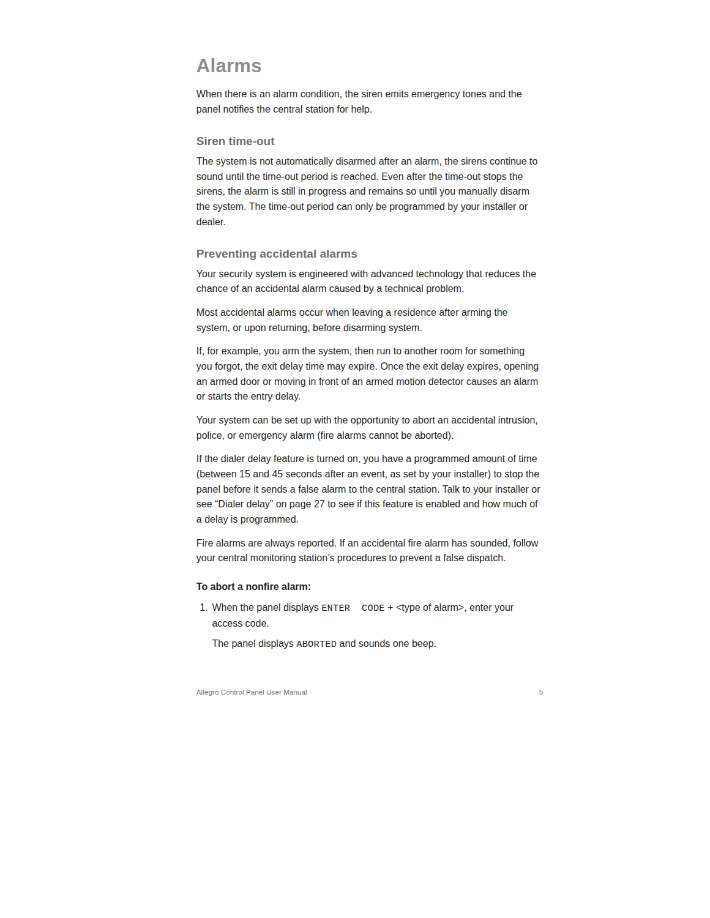Alarms
When there is an alarm condition, the siren emits emergency tones and the panel notifies the central station for help.
Siren time-out
The system is not automatically disarmed after an alarm, the sirens continue to sound until the time-out period is reached. Even after the time-out stops the sirens, the alarm is still in progress and remains so until you manually disarm the system. The time-out period can only be programmed by your installer or dealer.
Preventing accidental alarms
Your security system is engineered with advanced technology that reduces the chance of an accidental alarm caused by a technical problem.
Most accidental alarms occur when leaving a residence after arming the system, or upon returning, before disarming system.
If, for example, you arm the system, then run to another room for something you forgot, the exit delay time may expire. Once the exit delay expires, opening an armed door or moving in front of an armed motion detector causes an alarm or starts the entry delay.
Your system can be set up with the opportunity to abort an accidental intrusion, police, or emergency alarm (fire alarms cannot be aborted).
If the dialer delay feature is turned on, you have a programmed amount of time (between 15 and 45 seconds after an event, as set by your installer) to stop the panel before it sends a false alarm to the central station. Talk to your installer or see “Dialer delay” on page 27 to see if this feature is enabled and how much of a delay is programmed.
Fire alarms are always reported. If an accidental fire alarm has sounded, follow your central monitoring station’s procedures to prevent a false dispatch.
To abort a nonfire alarm:
When the panel displays ENTER CODE + <type of alarm>, enter your access code.
The panel displays ABORTED and sounds one beep.
Allegro Control Panel User Manual 5